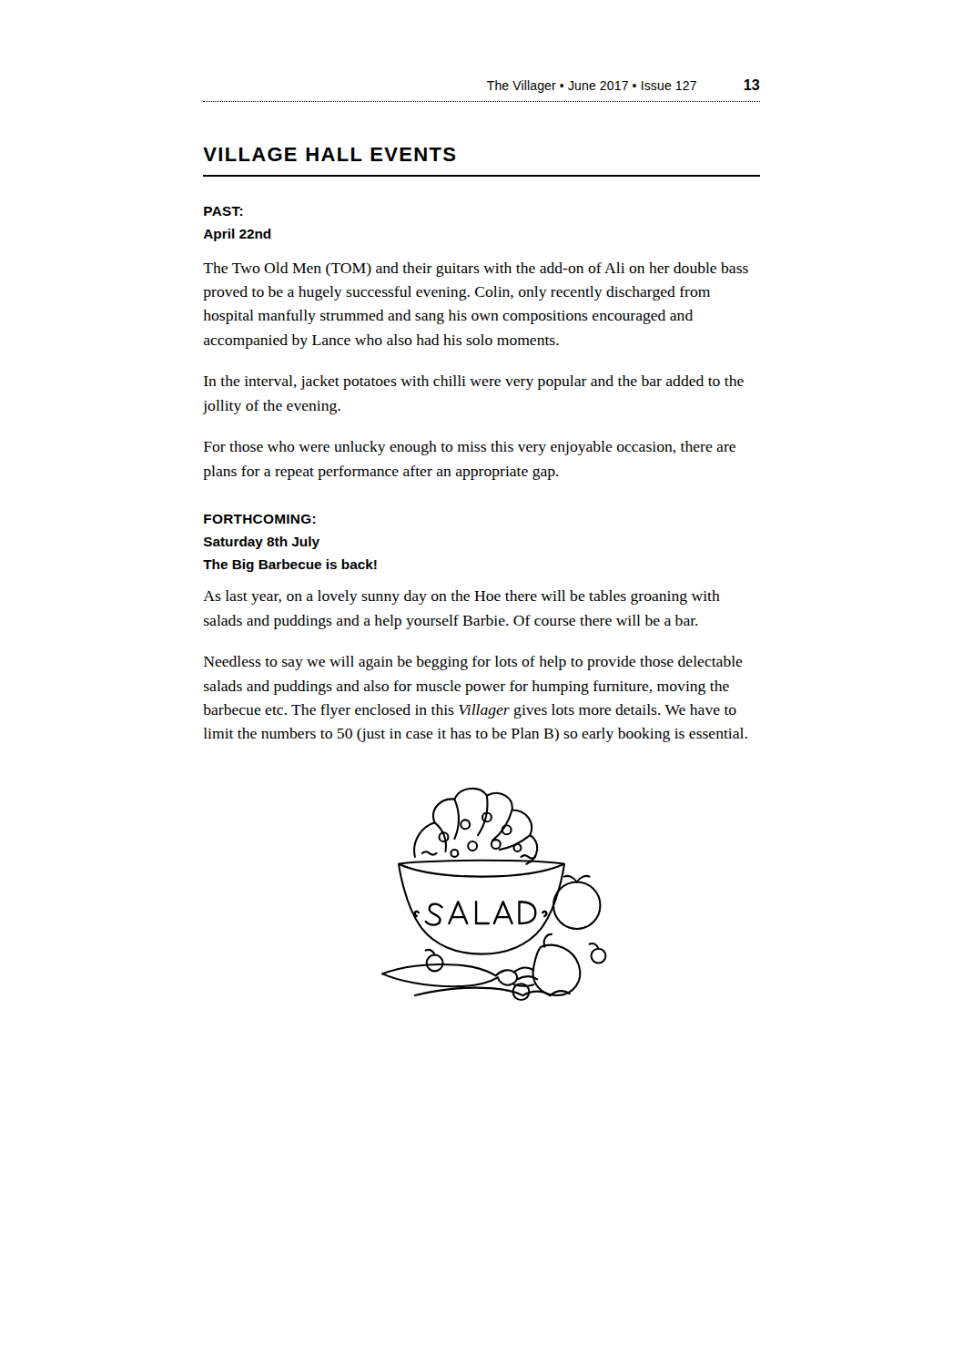The Villager • June 2017 • Issue 127 13
Village Hall Events
PAST:
April 22nd
The Two Old Men (TOM) and their guitars with the add-on of Ali on her double bass proved to be a hugely successful evening. Colin, only recently discharged from hospital manfully strummed and sang his own compositions encouraged and accompanied by Lance who also had his solo moments.
In the interval, jacket potatoes with chilli were very popular and the bar added to the jollity of the evening.
For those who were unlucky enough to miss this very enjoyable occasion, there are plans for a repeat performance after an appropriate gap.
FORTHCOMING:
Saturday 8th July
The Big Barbecue is back!
As last year, on a lovely sunny day on the Hoe there will be tables groaning with salads and puddings and a help yourself Barbie. Of course there will be a bar.
Needless to say we will again be begging for lots of help to provide those delectable salads and puddings and also for muscle power for humping furniture, moving the barbecue etc. The flyer enclosed in this Villager gives lots more details. We have to limit the numbers to 50 (just in case it has to be Plan B) so early booking is essential.